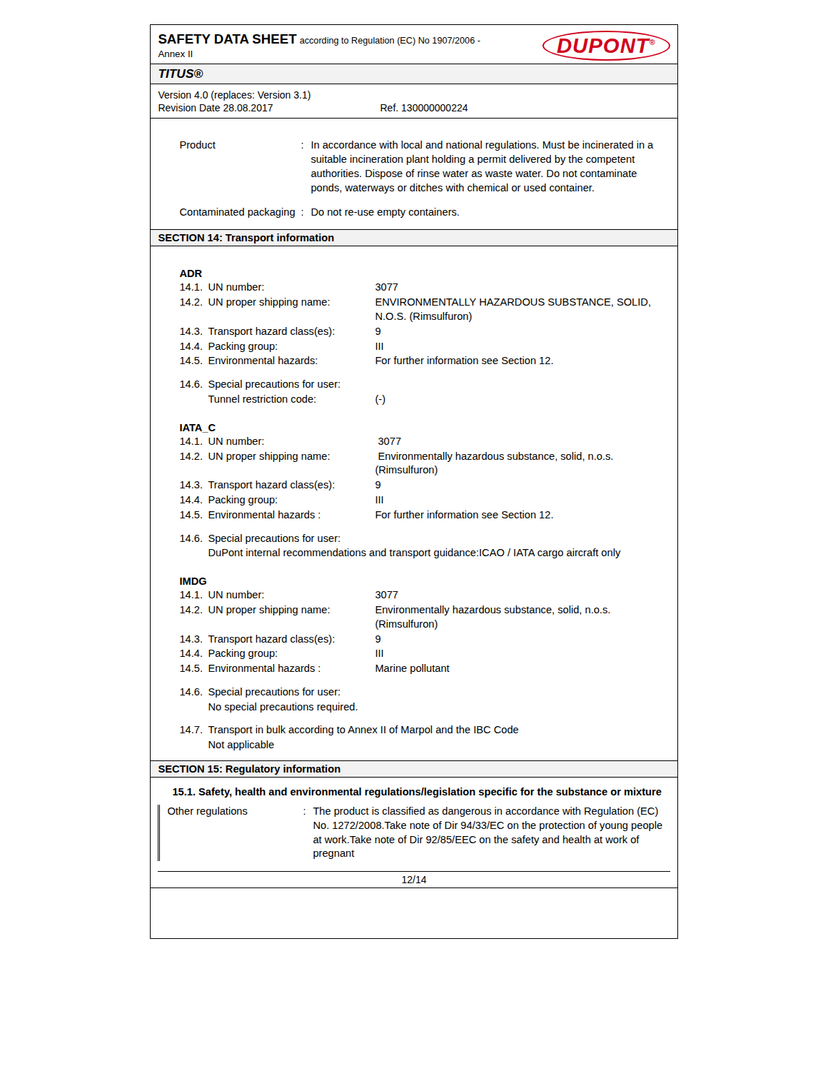SAFETY DATA SHEET according to Regulation (EC) No 1907/2006 -
Annex II
DUPONT®
TITUS®
Version 4.0 (replaces: Version 3.1)
Revision Date 28.08.2017 Ref. 130000000224
Product
:
In accordance with local and national regulations. Must be incinerated in a suitable incineration plant holding a permit delivered by the competent authorities. Dispose of rinse water as waste water. Do not contaminate ponds, waterways or ditches with chemical or used container.
Contaminated packaging
:
Do not re-use empty containers.
SECTION 14: Transport information
ADR
| 14.1. | UN number: | 3077 |
| 14.2. | UN proper shipping name: | ENVIRONMENTALLY HAZARDOUS SUBSTANCE, SOLID, N.O.S. (Rimsulfuron) |
| 14.3. | Transport hazard class(es): | 9 |
| 14.4. | Packing group: | III |
| 14.5. | Environmental hazards: | For further information see Section 12. |
| 14.6. | Special precautions for user: |
| | Tunnel restriction code: | (-) |
IATA_C
| 14.1. | UN number: | 3077 |
| 14.2. | UN proper shipping name: | Environmentally hazardous substance, solid, n.o.s. (Rimsulfuron) |
| 14.3. | Transport hazard class(es): | 9 |
| 14.4. | Packing group: | III |
| 14.5. | Environmental hazards : | For further information see Section 12. |
| 14.6. | Special precautions for user: |
| | DuPont internal recommendations and transport guidance:ICAO / IATA cargo aircraft only |
IMDG
| 14.1. | UN number: | 3077 |
| 14.2. | UN proper shipping name: | Environmentally hazardous substance, solid, n.o.s. (Rimsulfuron) |
| 14.3. | Transport hazard class(es): | 9 |
| 14.4. | Packing group: | III |
| 14.5. | Environmental hazards : | Marine pollutant |
| 14.6. | Special precautions for user: |
| | No special precautions required. |
| 14.7. | Transport in bulk according to Annex II of Marpol and the IBC Code |
| | Not applicable |
SECTION 15: Regulatory information
15.1. Safety, health and environmental regulations/legislation specific for the substance or mixture
Other regulations
:
The product is classified as dangerous in accordance with Regulation (EC) No. 1272/2008.Take note of Dir 94/33/EC on the protection of young people at work.Take note of Dir 92/85/EEC on the safety and health at work of pregnant
12/14